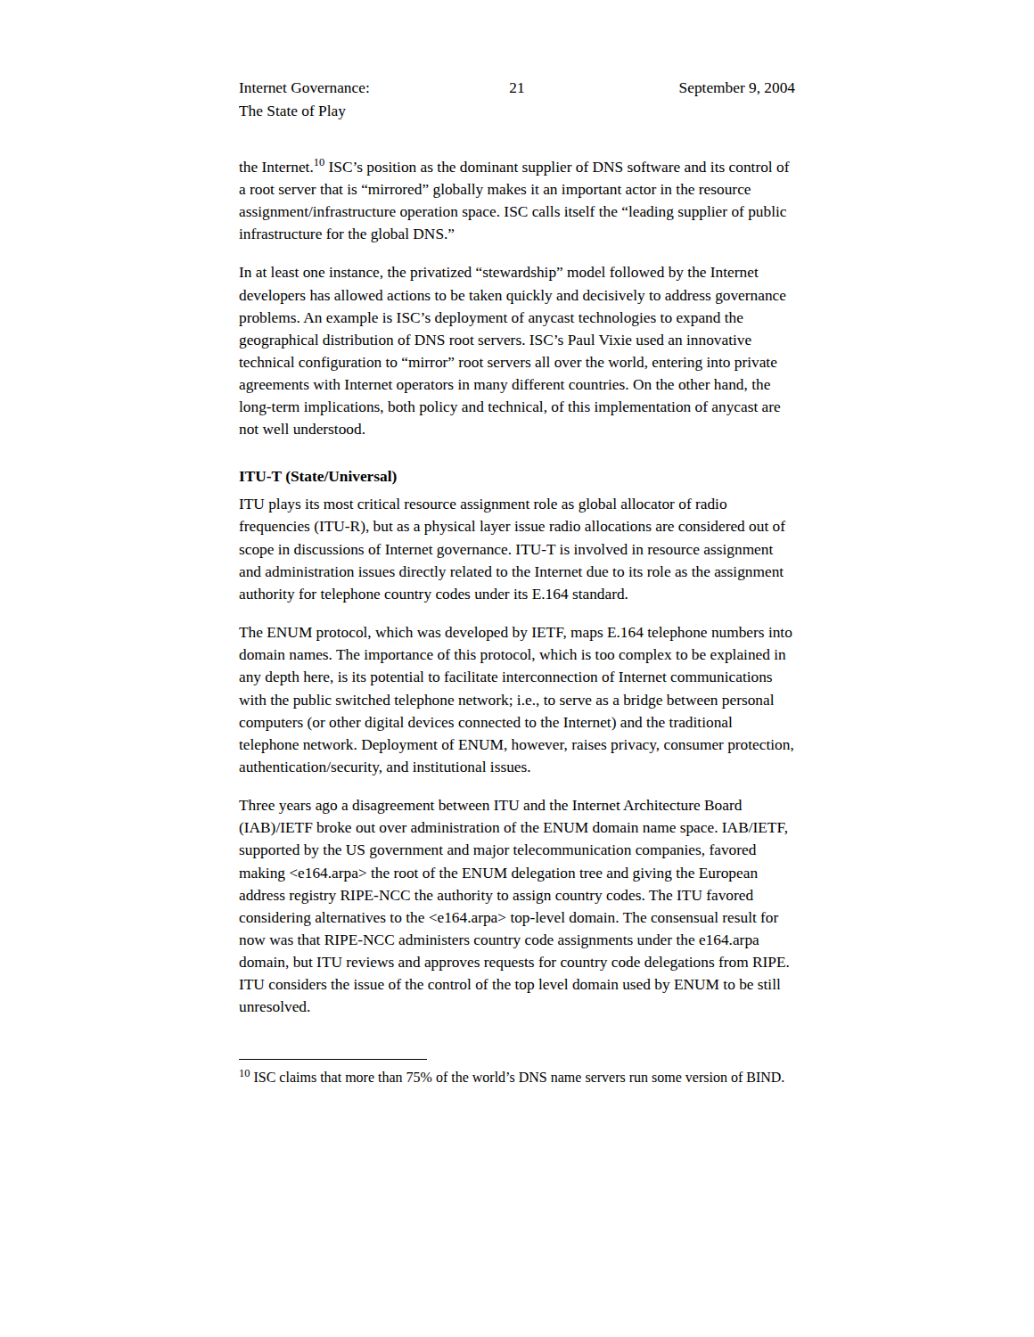Internet Governance:
The State of Play
21
September 9, 2004
the Internet.10 ISC’s position as the dominant supplier of DNS software and its control of a root server that is “mirrored” globally makes it an important actor in the resource assignment/infrastructure operation space. ISC calls itself the “leading supplier of public infrastructure for the global DNS.”
In at least one instance, the privatized “stewardship” model followed by the Internet developers has allowed actions to be taken quickly and decisively to address governance problems. An example is ISC’s deployment of anycast technologies to expand the geographical distribution of DNS root servers. ISC’s Paul Vixie used an innovative technical configuration to “mirror” root servers all over the world, entering into private agreements with Internet operators in many different countries. On the other hand, the long-term implications, both policy and technical, of this implementation of anycast are not well understood.
ITU-T (State/Universal)
ITU plays its most critical resource assignment role as global allocator of radio frequencies (ITU-R), but as a physical layer issue radio allocations are considered out of scope in discussions of Internet governance. ITU-T is involved in resource assignment and administration issues directly related to the Internet due to its role as the assignment authority for telephone country codes under its E.164 standard.
The ENUM protocol, which was developed by IETF, maps E.164 telephone numbers into domain names. The importance of this protocol, which is too complex to be explained in any depth here, is its potential to facilitate interconnection of Internet communications with the public switched telephone network; i.e., to serve as a bridge between personal computers (or other digital devices connected to the Internet) and the traditional telephone network. Deployment of ENUM, however, raises privacy, consumer protection, authentication/security, and institutional issues.
Three years ago a disagreement between ITU and the Internet Architecture Board (IAB)/IETF broke out over administration of the ENUM domain name space. IAB/IETF, supported by the US government and major telecommunication companies, favored making <e164.arpa> the root of the ENUM delegation tree and giving the European address registry RIPE-NCC the authority to assign country codes. The ITU favored considering alternatives to the <e164.arpa> top-level domain. The consensual result for now was that RIPE-NCC administers country code assignments under the e164.arpa domain, but ITU reviews and approves requests for country code delegations from RIPE. ITU considers the issue of the control of the top level domain used by ENUM to be still unresolved.
10 ISC claims that more than 75% of the world’s DNS name servers run some version of BIND.